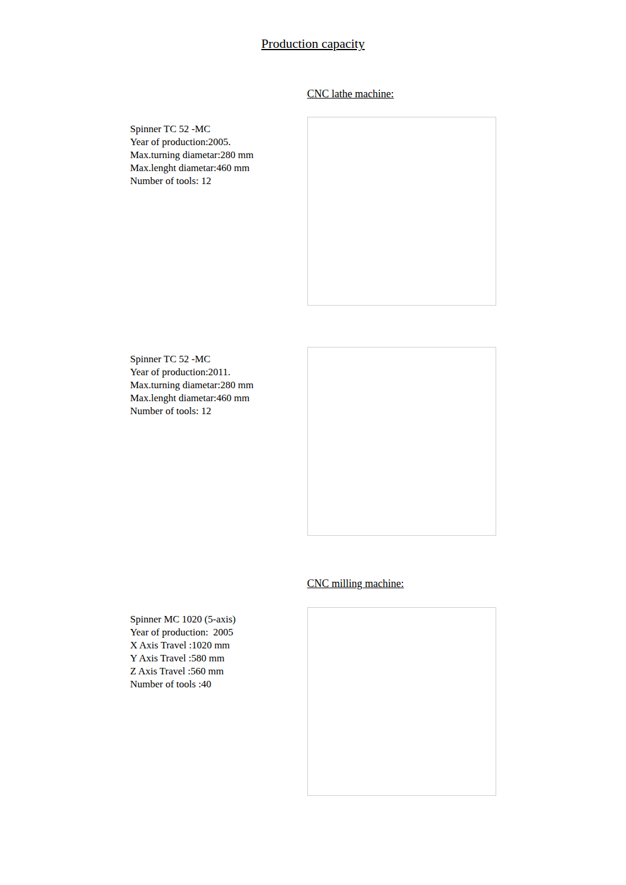Production capacity
CNC lathe machine:
Spinner TC 52 -MC
Year of production:2005.
Max.turning diametar:280 mm
Max.lenght diametar:460 mm
Number of tools: 12
Spinner TC 52 -MC
Year of production:2011.
Max.turning diametar:280 mm
Max.lenght diametar:460 mm
Number of tools: 12
CNC milling machine:
Spinner MC 1020 (5-axis)
Year of production: 2005
X Axis Travel :1020 mm
Y Axis Travel :580 mm
Z Axis Travel :560 mm
Number of tools :40